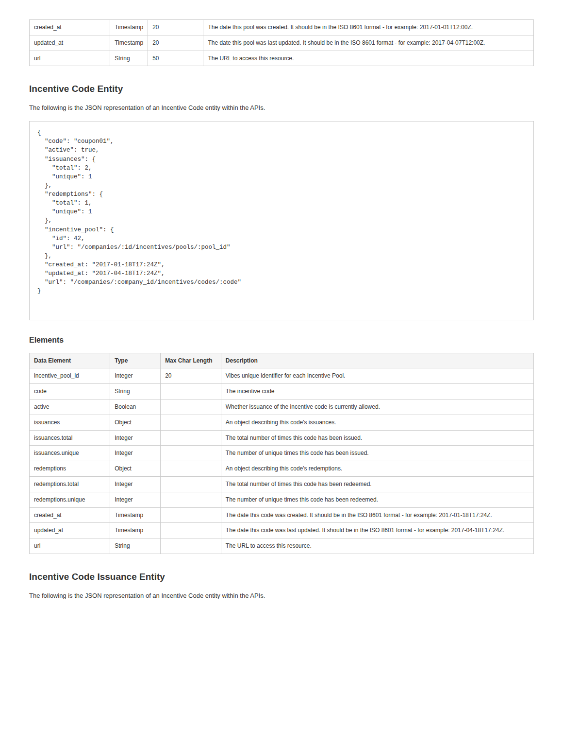| created_at | Timestamp | 20 | The date this pool was created. It should be in the ISO 8601 format - for example: 2017-01-01T12:00Z. |
| updated_at | Timestamp | 20 | The date this pool was last updated. It should be in the ISO 8601 format - for example: 2017-04-07T12:00Z. |
| url | String | 50 | The URL to access this resource. |
Incentive Code Entity
The following is the JSON representation of an Incentive Code entity within the APIs.
{
  "code": "coupon01",
  "active": true,
  "issuances": {
    "total": 2,
    "unique": 1
  },
  "redemptions": {
    "total": 1,
    "unique": 1
  },
  "incentive_pool": {
    "id": 42,
    "url": "/companies/:id/incentives/pools/:pool_id"
  },
  "created_at: "2017-01-18T17:24Z",
  "updated_at: "2017-04-18T17:24Z",
  "url": "/companies/:company_id/incentives/codes/:code"
}
Elements
| Data Element | Type | Max Char Length | Description |
| --- | --- | --- | --- |
| incentive_pool_id | Integer | 20 | Vibes unique identifier for each Incentive Pool. |
| code | String | | The incentive code |
| active | Boolean | | Whether issuance of the incentive code is currently allowed. |
| issuances | Object | | An object describing this code's issuances. |
| issuances.total | Integer | | The total number of times this code has been issued. |
| issuances.unique | Integer | | The number of unique times this code has been issued. |
| redemptions | Object | | An object describing this code's redemptions. |
| redemptions.total | Integer | | The total number of times this code has been redeemed. |
| redemptions.unique | Integer | | The number of unique times this code has been redeemed. |
| created_at | Timestamp | | The date this code was created. It should be in the ISO 8601 format - for example: 2017-01-18T17:24Z. |
| updated_at | Timestamp | | The date this code was last updated. It should be in the ISO 8601 format - for example: 2017-04-18T17:24Z. |
| url | String | | The URL to access this resource. |
Incentive Code Issuance Entity
The following is the JSON representation of an Incentive Code entity within the APIs.